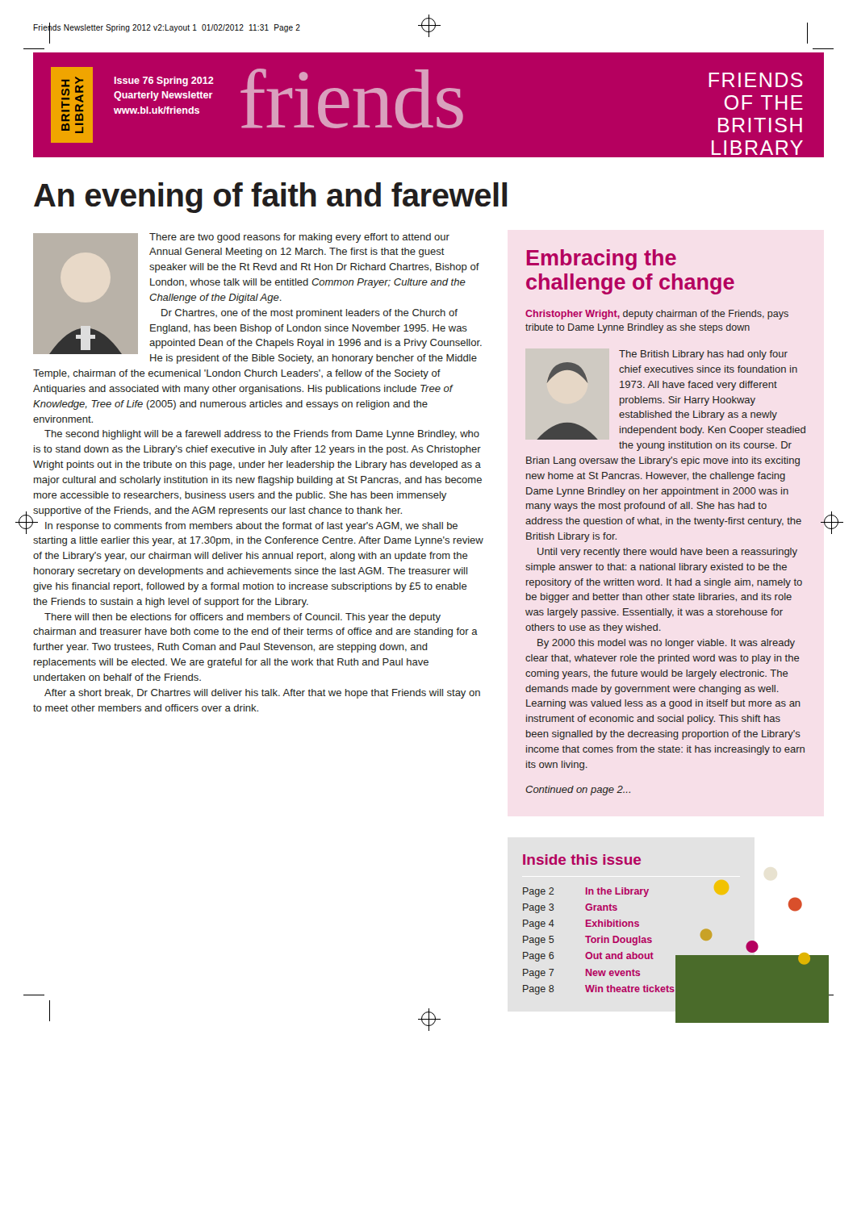Friends Newsletter Spring 2012 v2:Layout 1 01/02/2012 11:31 Page 2
BRITISH LIBRARY
Issue 76 Spring 2012 Quarterly Newsletter www.bl.uk/friends
friends
FRIENDS
OF THE
BRITISH
LIBRARY
Registered charity no. 328095
An evening of faith and farewell
There are two good reasons for making every effort to attend our Annual General Meeting on 12 March. The first is that the guest speaker will be the Rt Revd and Rt Hon Dr Richard Chartres, Bishop of London, whose talk will be entitled Common Prayer; Culture and the Challenge of the Digital Age.
Dr Chartres, one of the most prominent leaders of the Church of England, has been Bishop of London since November 1995. He was appointed Dean of the Chapels Royal in 1996 and is a Privy Counsellor. He is president of the Bible Society, an honorary bencher of the Middle Temple, chairman of the ecumenical 'London Church Leaders', a fellow of the Society of Antiquaries and associated with many other organisations. His publications include Tree of Knowledge, Tree of Life (2005) and numerous articles and essays on religion and the environment.
The second highlight will be a farewell address to the Friends from Dame Lynne Brindley, who is to stand down as the Library's chief executive in July after 12 years in the post. As Christopher Wright points out in the tribute on this page, under her leadership the Library has developed as a major cultural and scholarly institution in its new flagship building at St Pancras, and has become more accessible to researchers, business users and the public. She has been immensely supportive of the Friends, and the AGM represents our last chance to thank her.
In response to comments from members about the format of last year's AGM, we shall be starting a little earlier this year, at 17.30pm, in the Conference Centre. After Dame Lynne's review of the Library's year, our chairman will deliver his annual report, along with an update from the honorary secretary on developments and achievements since the last AGM. The treasurer will give his financial report, followed by a formal motion to increase subscriptions by £5 to enable the Friends to sustain a high level of support for the Library.
There will then be elections for officers and members of Council. This year the deputy chairman and treasurer have both come to the end of their terms of office and are standing for a further year. Two trustees, Ruth Coman and Paul Stevenson, are stepping down, and replacements will be elected. We are grateful for all the work that Ruth and Paul have undertaken on behalf of the Friends.
After a short break, Dr Chartres will deliver his talk. After that we hope that Friends will stay on to meet other members and officers over a drink.
Embracing the
challenge of change
Christopher Wright, deputy chairman of the Friends, pays tribute to Dame Lynne Brindley as she steps down
The British Library has had only four chief executives since its foundation in 1973. All have faced very different problems. Sir Harry Hookway established the Library as a newly independent body. Ken Cooper steadied the young institution on its course. Dr Brian Lang oversaw the Library's epic move into its exciting new home at St Pancras. However, the challenge facing Dame Lynne Brindley on her appointment in 2000 was in many ways the most profound of all. She has had to address the question of what, in the twenty-first century, the British Library is for.
Until very recently there would have been a reassuringly simple answer to that: a national library existed to be the repository of the written word. It had a single aim, namely to be bigger and better than other state libraries, and its role was largely passive. Essentially, it was a storehouse for others to use as they wished.
By 2000 this model was no longer viable. It was already clear that, whatever role the printed word was to play in the coming years, the future would be largely electronic. The demands made by government were changing as well. Learning was valued less as a good in itself but more as an instrument of economic and social policy. This shift has been signalled by the decreasing proportion of the Library's income that comes from the state: it has increasingly to earn its own living.
Continued on page 2...
Inside this issue
| Page 2 | In the Library |
| Page 3 | Grants |
| Page 4 | Exhibitions |
| Page 5 | Torin Douglas |
| Page 6 | Out and about |
| Page 7 | New events |
| Page 8 | Win theatre tickets |